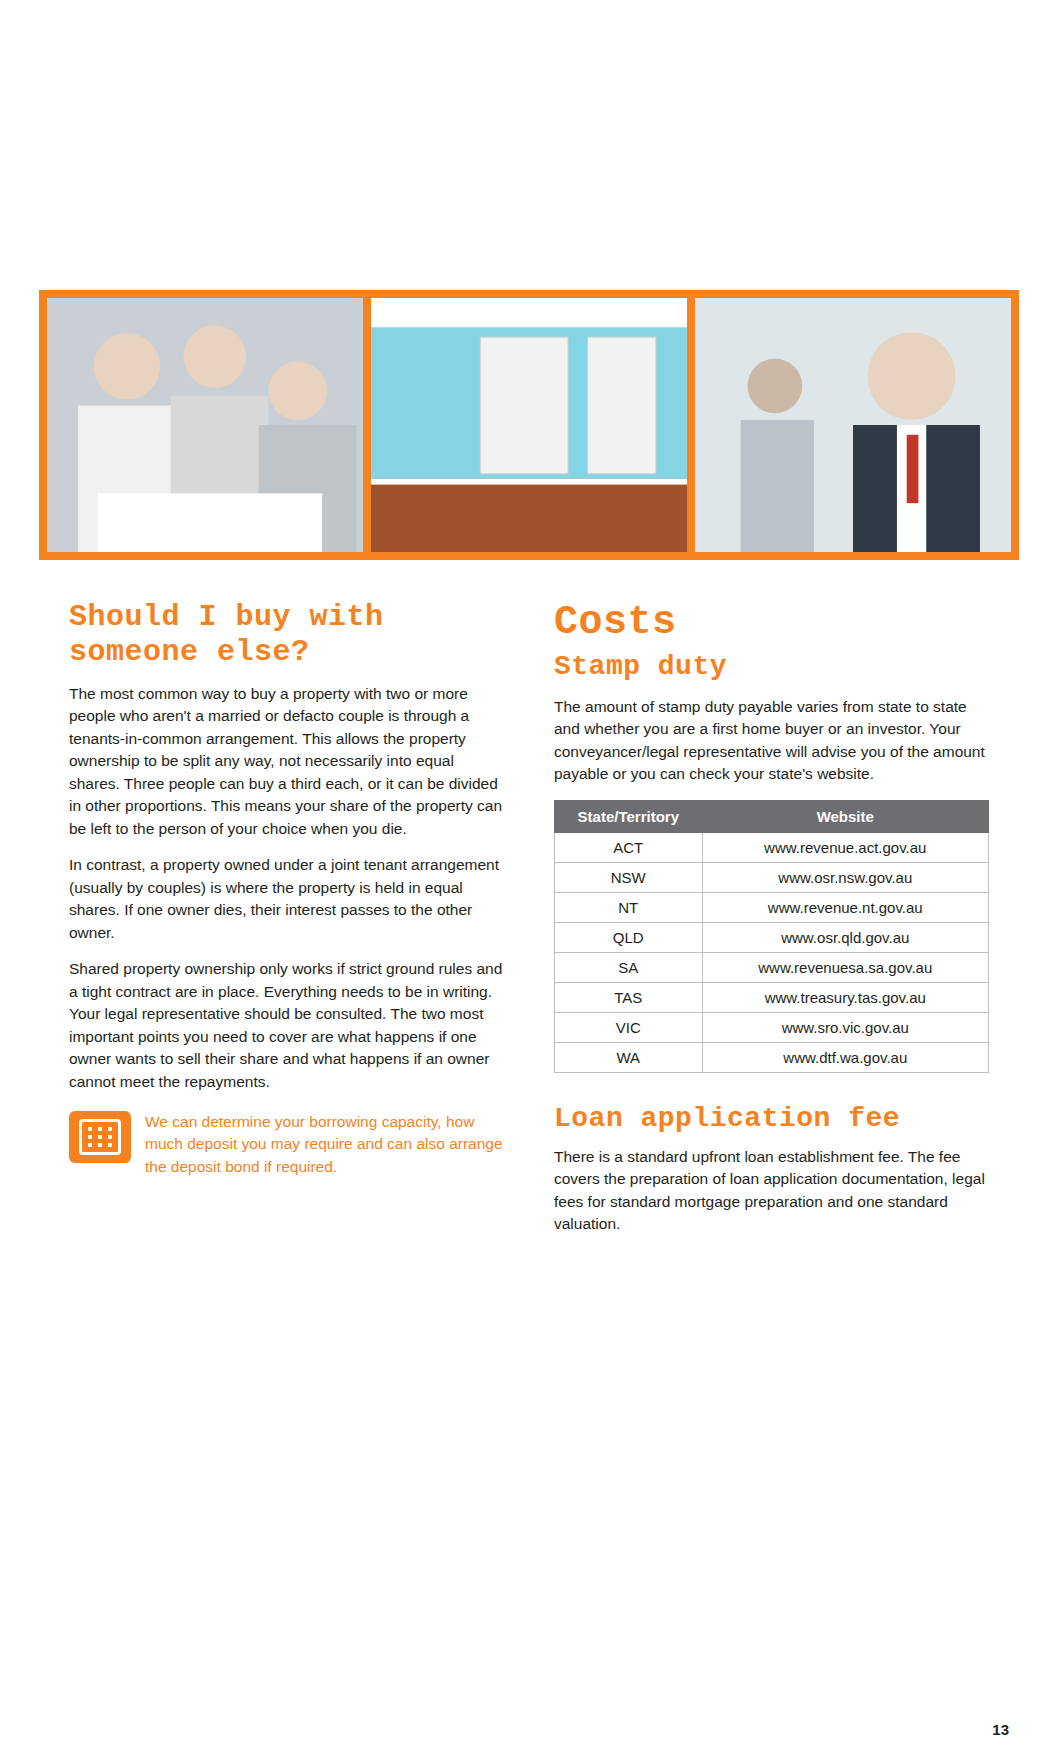Should I buy with
someone else?
The most common way to buy a property with two or more people who aren't a married or defacto couple is through a tenants-in-common arrangement. This allows the property ownership to be split any way, not necessarily into equal shares. Three people can buy a third each, or it can be divided in other proportions. This means your share of the property can be left to the person of your choice when you die.
In contrast, a property owned under a joint tenant arrangement (usually by couples) is where the property is held in equal shares. If one owner dies, their interest passes to the other owner.
Shared property ownership only works if strict ground rules and a tight contract are in place. Everything needs to be in writing. Your legal representative should be consulted. The two most important points you need to cover are what happens if one owner wants to sell their share and what happens if an owner cannot meet the repayments.
We can determine your borrowing capacity, how much deposit you may require and can also arrange the deposit bond if required.
Costs
Stamp duty
The amount of stamp duty payable varies from state to state and whether you are a first home buyer or an investor. Your conveyancer/legal representative will advise you of the amount payable or you can check your state's website.
| State/Territory | Website |
| --- | --- |
| ACT | www.revenue.act.gov.au |
| NSW | www.osr.nsw.gov.au |
| NT | www.revenue.nt.gov.au |
| QLD | www.osr.qld.gov.au |
| SA | www.revenuesa.sa.gov.au |
| TAS | www.treasury.tas.gov.au |
| VIC | www.sro.vic.gov.au |
| WA | www.dtf.wa.gov.au |
Loan application fee
There is a standard upfront loan establishment fee. The fee covers the preparation of loan application documentation, legal fees for standard mortgage preparation and one standard valuation.
13